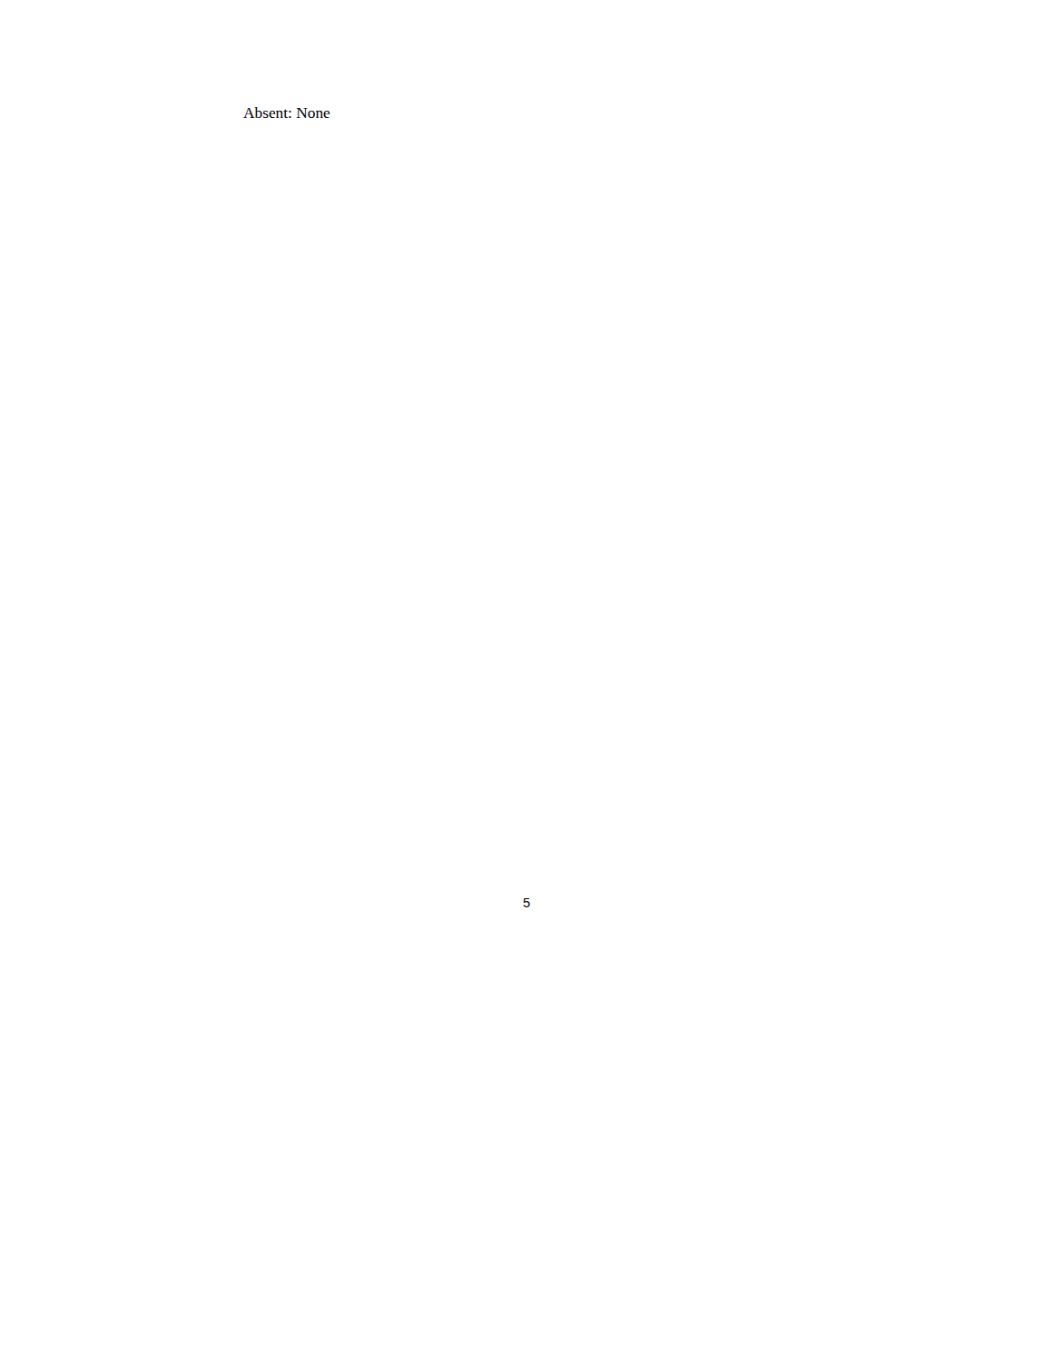Absent: None
5